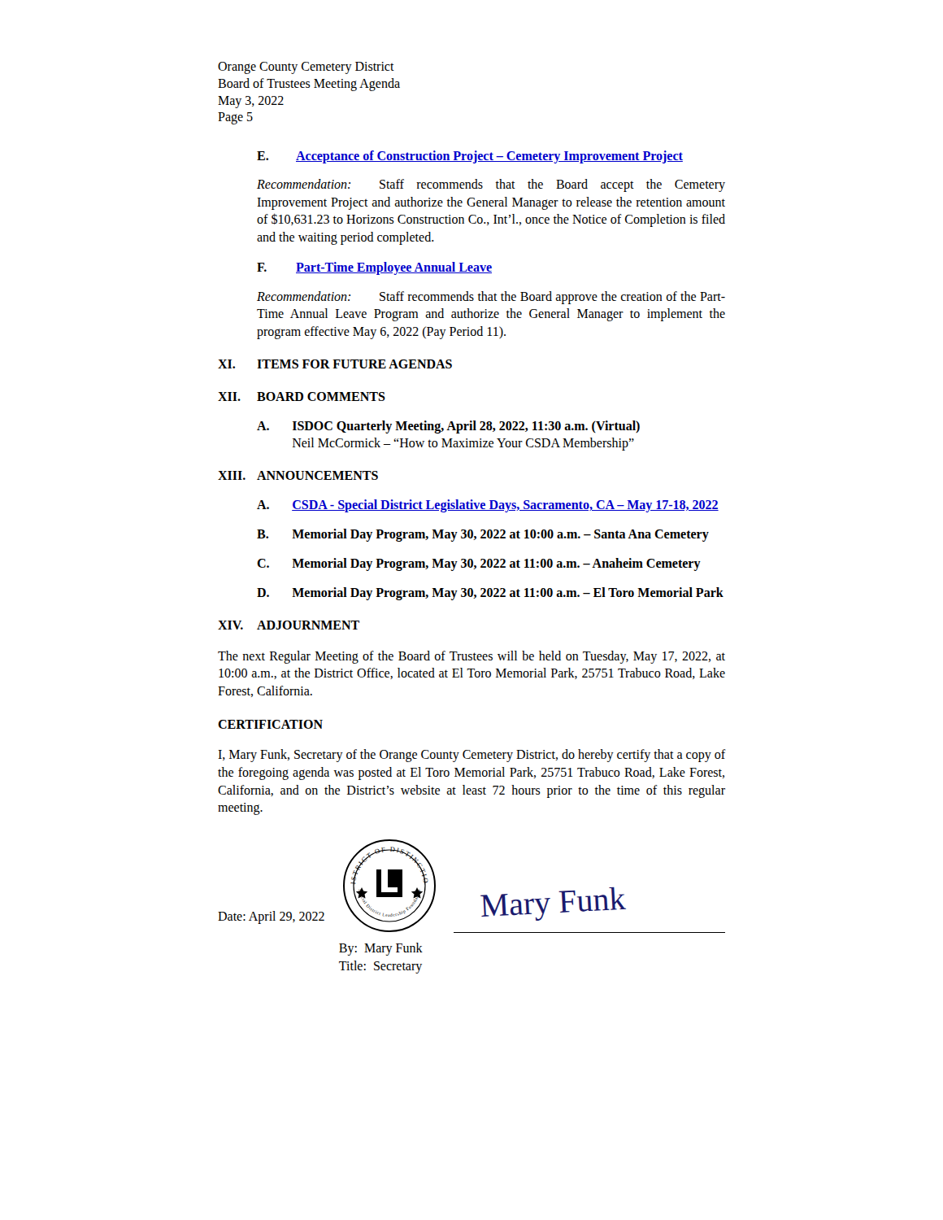Orange County Cemetery District
Board of Trustees Meeting Agenda
May 3, 2022
Page 5
E.
Acceptance of Construction Project – Cemetery Improvement Project
Recommendation: Staff recommends that the Board accept the Cemetery Improvement Project and authorize the General Manager to release the retention amount of $10,631.23 to Horizons Construction Co., Int’l., once the Notice of Completion is filed and the waiting period completed.
F.
Part-Time Employee Annual Leave
Recommendation: Staff recommends that the Board approve the creation of the Part-Time Annual Leave Program and authorize the General Manager to implement the program effective May 6, 2022 (Pay Period 11).
XI.
Items for Future Agendas
XII.
Board Comments
A.
ISDOC Quarterly Meeting, April 28, 2022, 11:30 a.m. (Virtual)
Neil McCormick – “How to Maximize Your CSDA Membership”
XIII.
Announcements
A.
CSDA - Special District Legislative Days, Sacramento, CA – May 17-18, 2022
B.
Memorial Day Program, May 30, 2022 at 10:00 a.m. – Santa Ana Cemetery
C.
Memorial Day Program, May 30, 2022 at 11:00 a.m. – Anaheim Cemetery
D.
Memorial Day Program, May 30, 2022 at 11:00 a.m. – El Toro Memorial Park
XIV.
Adjournment
The next Regular Meeting of the Board of Trustees will be held on Tuesday, May 17, 2022, at 10:00 a.m., at the District Office, located at El Toro Memorial Park, 25751 Trabuco Road, Lake Forest, California.
Certification
I, Mary Funk, Secretary of the Orange County Cemetery District, do hereby certify that a copy of the foregoing agenda was posted at El Toro Memorial Park, 25751 Trabuco Road, Lake Forest, California, and on the District’s website at least 72 hours prior to the time of this regular meeting.
Date: April 29, 2022
DISTRICT OF DISTINCTION Special District Leadership Foundation
Mary Funk
By: Mary Funk
Title: Secretary